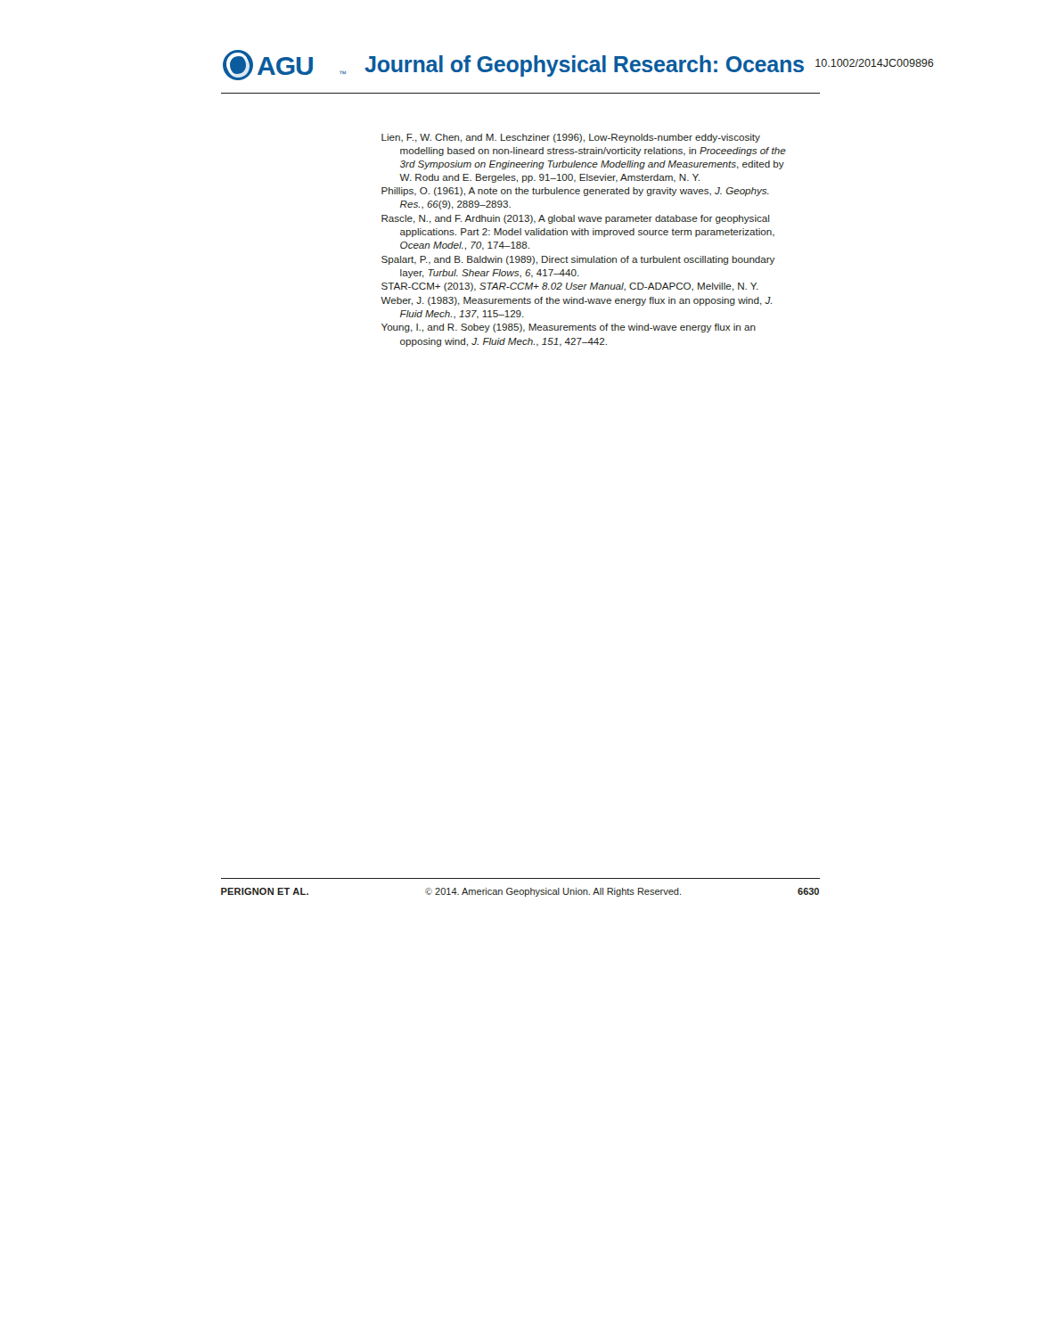AGU ™
Journal of Geophysical Research: Oceans
10.1002/2014JC009896
Lien, F., W. Chen, and M. Leschziner (1996), Low-Reynolds-number eddy-viscosity modelling based on non-lineard stress-strain/vorticity relations, in Proceedings of the 3rd Symposium on Engineering Turbulence Modelling and Measurements, edited by W. Rodu and E. Bergeles, pp. 91–100, Elsevier, Amsterdam, N. Y.
Phillips, O. (1961), A note on the turbulence generated by gravity waves, J. Geophys. Res., 66(9), 2889–2893.
Rascle, N., and F. Ardhuin (2013), A global wave parameter database for geophysical applications. Part 2: Model validation with improved source term parameterization, Ocean Model., 70, 174–188.
Spalart, P., and B. Baldwin (1989), Direct simulation of a turbulent oscillating boundary layer, Turbul. Shear Flows, 6, 417–440.
STAR-CCM+ (2013), STAR-CCM+ 8.02 User Manual, CD-ADAPCO, Melville, N. Y.
Weber, J. (1983), Measurements of the wind-wave energy flux in an opposing wind, J. Fluid Mech., 137, 115–129.
Young, I., and R. Sobey (1985), Measurements of the wind-wave energy flux in an opposing wind, J. Fluid Mech., 151, 427–442.
PERIGNON ET AL.
© 2014. American Geophysical Union. All Rights Reserved.
6630